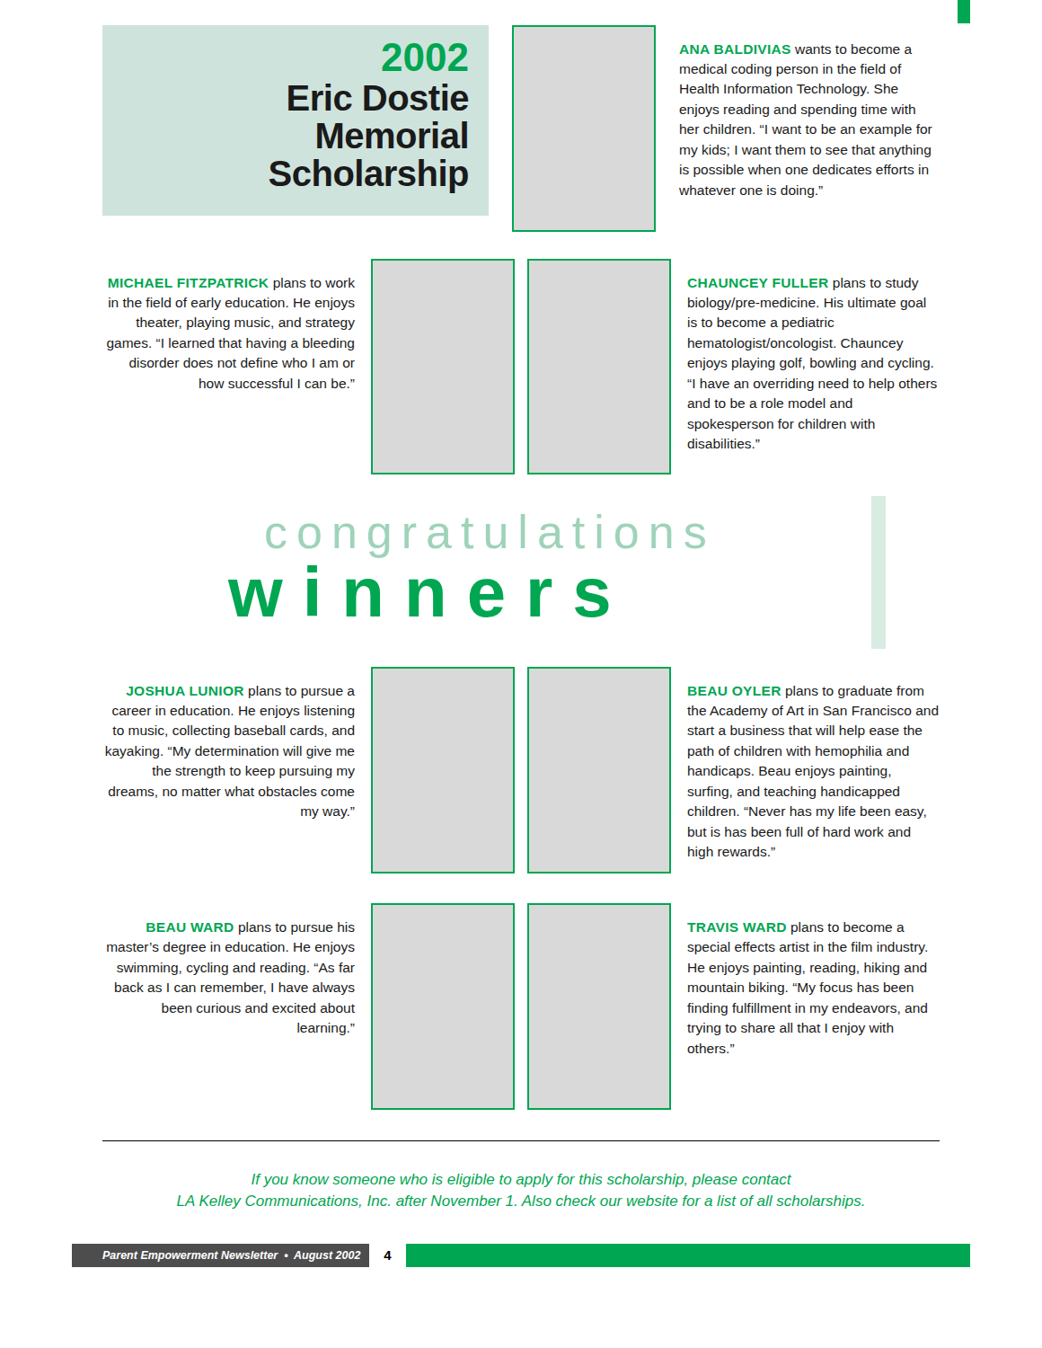2002
Eric Dostie
Memorial
Scholarship
ANA BALDIVIAS wants to become a medical coding person in the field of Health Information Technology. She enjoys reading and spending time with her children. “I want to be an example for my kids; I want them to see that anything is possible when one dedicates efforts in whatever one is doing.”
MICHAEL FITZPATRICK plans to work in the field of early education. He enjoys theater, playing music, and strategy games. “I learned that having a bleeding disorder does not define who I am or how successful I can be.”
CHAUNCEY FULLER plans to study biology/pre-medicine. His ultimate goal is to become a pediatric hematologist/oncologist. Chauncey enjoys playing golf, bowling and cycling. “I have an overriding need to help others and to be a role model and spokesperson for children with disabilities.”
congratulations
winners
JOSHUA LUNIOR plans to pursue a career in education. He enjoys listening to music, collecting baseball cards, and kayaking. “My determination will give me the strength to keep pursuing my dreams, no matter what obstacles come my way.”
BEAU OYLER plans to graduate from the Academy of Art in San Francisco and start a business that will help ease the path of children with hemophilia and handicaps. Beau enjoys painting, surfing, and teaching handicapped children. “Never has my life been easy, but is has been full of hard work and high rewards.”
BEAU WARD plans to pursue his master’s degree in education. He enjoys swimming, cycling and reading. “As far back as I can remember, I have always been curious and excited about learning.”
TRAVIS WARD plans to become a special effects artist in the film industry. He enjoys painting, reading, hiking and mountain biking. “My focus has been finding fulfillment in my endeavors, and trying to share all that I enjoy with others.”
If you know someone who is eligible to apply for this scholarship, please contact
LA Kelley Communications, Inc. after November 1. Also check our website for a list of all scholarships.
Parent Empowerment Newsletter • August 2002
4